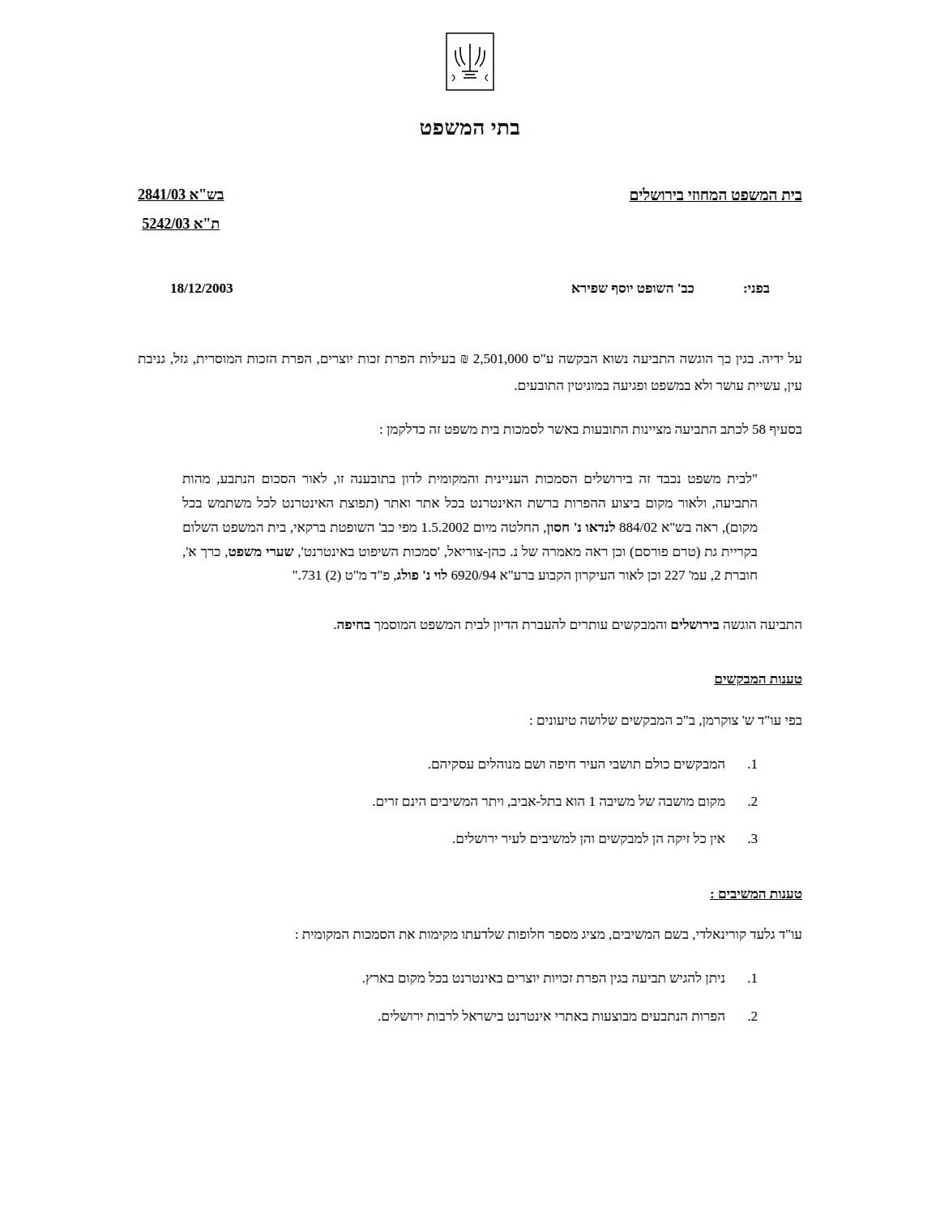בתי המשפט
בית המשפט המחוזי בירושלים
בש"א 2841/03
ת"א 5242/03
בפני: כב' השופט יוסף שפירא
18/12/2003
על ידיה. בגין כך הוגשה התביעה נשוא הבקשה ע"ס 2,501,000 ₪ בעילות הפרת זכות יוצרים, הפרת הזכות המוסרית, גזל, גניבת עין, עשיית עושר ולא במשפט ופגיעה במוניטין התובעים.
בסעיף 58 לכתב התביעה מציינות התובעות באשר לסמכות בית משפט זה כדלקמן :
"לבית משפט נכבד זה בירושלים הסמכות העניינית והמקומית לדון בתובענה זו, לאור הסכום הנתבע, מהות התביעה, ולאור מקום ביצוע ההפרות ברשת האינטרנט בכל אתר ואתר (תפוצת האינטרנט לכל משתמש בכל מקום), ראה בש"א 884/02 לנדאו נ' חסון, החלטה מיום 1.5.2002 מפי כב' השופטת ברקאי, בית המשפט השלום בקריית גת (טרם פורסם) וכן ראה מאמרה של נ. כהן-צוריאל, 'סמכות השיפוט באינטרנט', שערי משפט, כרך א', חוברת 2, עמ' 227 וכן לאור העיקרון הקבוע ברע"א 6920/94 לוי נ' פולג, פ"ד מ"ט (2) 731."
התביעה הוגשה בירושלים והמבקשים עותרים להעברת הדיון לבית המשפט המוסמך בחיפה.
טענות המבקשים
בפי עו"ד ש' צוקרמן, ב"כ המבקשים שלושה טיעונים :
המבקשים כולם תושבי העיר חיפה ושם מנוהלים עסקיהם.
מקום מושבה של משיבה 1 הוא בתל-אביב, ויתר המשיבים הינם זרים.
אין כל זיקה הן למבקשים והן למשיבים לעיר ירושלים.
טענות המשיבים :
עו"ד גלעד קורינאלדי, בשם המשיבים, מציג מספר חלופות שלדעתו מקימות את הסמכות המקומית :
ניתן להגיש תביעה בגין הפרת זכויות יוצרים באינטרנט בכל מקום בארץ.
הפרות הנתבעים מבוצעות באתרי אינטרנט בישראל לרבות ירושלים.